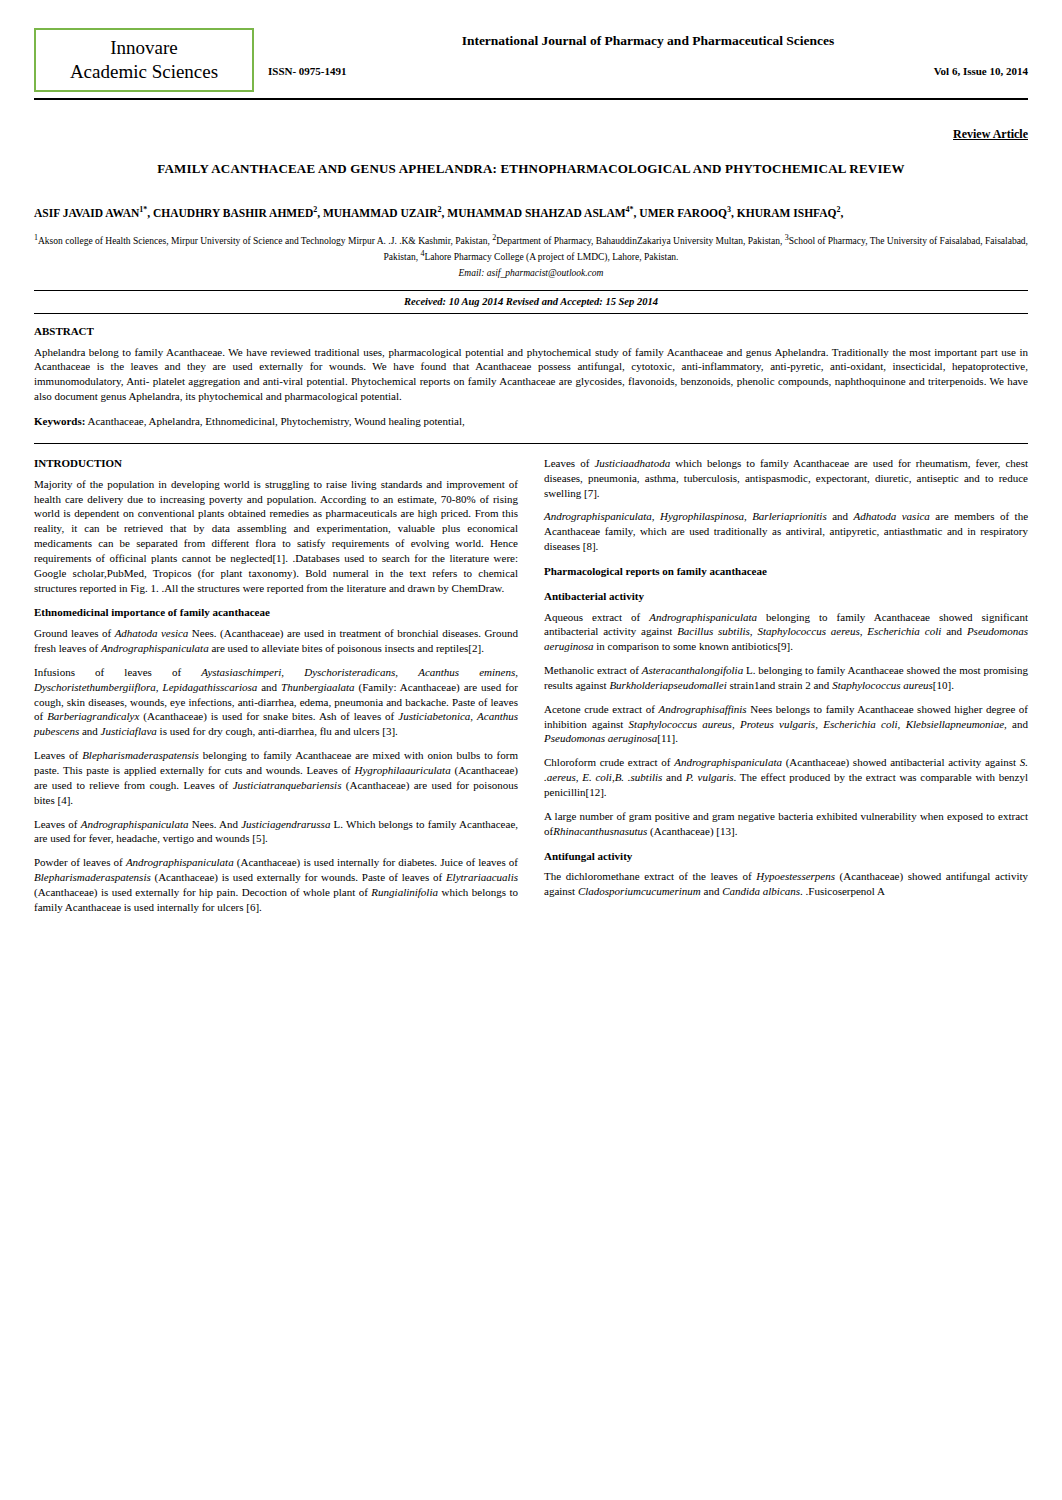Innovare
Academic Sciences
International Journal of Pharmacy and Pharmaceutical Sciences
ISSN- 0975-1491 Vol 6, Issue 10, 2014
Review Article
FAMILY ACANTHACEAE AND GENUS APHELANDRA: ETHNOPHARMACOLOGICAL AND PHYTOCHEMICAL REVIEW
ASIF JAVAID AWAN1*, CHAUDHRY BASHIR AHMED2, MUHAMMAD UZAIR2, MUHAMMAD SHAHZAD ASLAM4*, UMER FAROOQ3, KHURAM ISHFAQ2,
1Akson college of Health Sciences, Mirpur University of Science and Technology Mirpur A. .J. .K& Kashmir, Pakistan, 2Department of Pharmacy, BahauddinZakariya University Multan, Pakistan, 3School of Pharmacy, The University of Faisalabad, Faisalabad, Pakistan, 4Lahore Pharmacy College (A project of LMDC), Lahore, Pakistan.
Email: asif_pharmacist@outlook.com
Received: 10 Aug 2014 Revised and Accepted: 15 Sep 2014
ABSTRACT
Aphelandra belong to family Acanthaceae. We have reviewed traditional uses, pharmacological potential and phytochemical study of family Acanthaceae and genus Aphelandra. Traditionally the most important part use in Acanthaceae is the leaves and they are used externally for wounds. We have found that Acanthaceae possess antifungal, cytotoxic, anti-inflammatory, anti-pyretic, anti-oxidant, insecticidal, hepatoprotective, immunomodulatory, Anti- platelet aggregation and anti-viral potential. Phytochemical reports on family Acanthaceae are glycosides, flavonoids, benzonoids, phenolic compounds, naphthoquinone and triterpenoids. We have also document genus Aphelandra, its phytochemical and pharmacological potential.
Keywords: Acanthaceae, Aphelandra, Ethnomedicinal, Phytochemistry, Wound healing potential,
INTRODUCTION
Majority of the population in developing world is struggling to raise living standards and improvement of health care delivery due to increasing poverty and population. According to an estimate, 70-80% of rising world is dependent on conventional plants obtained remedies as pharmaceuticals are high priced. From this reality, it can be retrieved that by data assembling and experimentation, valuable plus economical medicaments can be separated from different flora to satisfy requirements of evolving world. Hence requirements of officinal plants cannot be neglected[1]. .Databases used to search for the literature were: Google scholar,PubMed, Tropicos (for plant taxonomy). Bold numeral in the text refers to chemical structures reported in Fig. 1. .All the structures were reported from the literature and drawn by ChemDraw.
Ethnomedicinal importance of family acanthaceae
Ground leaves of Adhatoda vesica Nees. (Acanthaceae) are used in treatment of bronchial diseases. Ground fresh leaves of Andrographispaniculata are used to alleviate bites of poisonous insects and reptiles[2].
Infusions of leaves of Aystasiaschimperi, Dyschoristeradicans, Acanthus eminens, Dyschoristethumbergiiflora, Lepidagathisscariosa and Thunbergiaalata (Family: Acanthaceae) are used for cough, skin diseases, wounds, eye infections, anti-diarrhea, edema, pneumonia and backache. Paste of leaves of Barberiagrandicalyx (Acanthaceae) is used for snake bites. Ash of leaves of Justiciabetonica, Acanthus pubescens and Justiciaflava is used for dry cough, anti-diarrhea, flu and ulcers [3].
Leaves of Blepharismaderaspatensis belonging to family Acanthaceae are mixed with onion bulbs to form paste. This paste is applied externally for cuts and wounds. Leaves of Hygrophilaauriculata (Acanthaceae) are used to relieve from cough. Leaves of Justiciatranquebariensis (Acanthaceae) are used for poisonous bites [4].
Leaves of Andrographispaniculata Nees. And Justiciagendrarussa L. Which belongs to family Acanthaceae, are used for fever, headache, vertigo and wounds [5].
Powder of leaves of Andrographispaniculata (Acanthaceae) is used internally for diabetes. Juice of leaves of Blepharismaderaspatensis (Acanthaceae) is used externally for wounds. Paste of leaves of Elytrariaacualis (Acanthaceae) is used externally for hip pain. Decoction of whole plant of Rungialinifolia which belongs to family Acanthaceae is used internally for ulcers [6].
Leaves of Justiciaadhatoda which belongs to family Acanthaceae are used for rheumatism, fever, chest diseases, pneumonia, asthma, tuberculosis, antispasmodic, expectorant, diuretic, antiseptic and to reduce swelling [7].
Andrographispaniculata, Hygrophilaspinosa, Barleriaprionitis and Adhatoda vasica are members of the Acanthaceae family, which are used traditionally as antiviral, antipyretic, antiasthmatic and in respiratory diseases [8].
Pharmacological reports on family acanthaceae
Antibacterial activity
Aqueous extract of Andrographispaniculata belonging to family Acanthaceae showed significant antibacterial activity against Bacillus subtilis, Staphylococcus aereus, Escherichia coli and Pseudomonas aeruginosa in comparison to some known antibiotics[9].
Methanolic extract of Asteracanthalongifolia L. belonging to family Acanthaceae showed the most promising results against Burkholderiapseudomallei strain1and strain 2 and Staphylococcus aureus[10].
Acetone crude extract of Andrographisaffinis Nees belongs to family Acanthaceae showed higher degree of inhibition against Staphylococcus aureus, Proteus vulgaris, Escherichia coli, Klebsiellapneumoniae, and Pseudomonas aeruginosa[11].
Chloroform crude extract of Andrographispaniculata (Acanthaceae) showed antibacterial activity against S. .aereus, E. coli,B. .subtilis and P. vulgaris. The effect produced by the extract was comparable with benzyl penicillin[12].
A large number of gram positive and gram negative bacteria exhibited vulnerability when exposed to extract ofRhinacanthusnasutus (Acanthaceae) [13].
Antifungal activity
The dichloromethane extract of the leaves of Hypoestesserpens (Acanthaceae) showed antifungal activity against Cladosporiumcucumerinum and Candida albicans. .Fusicoserpenol A